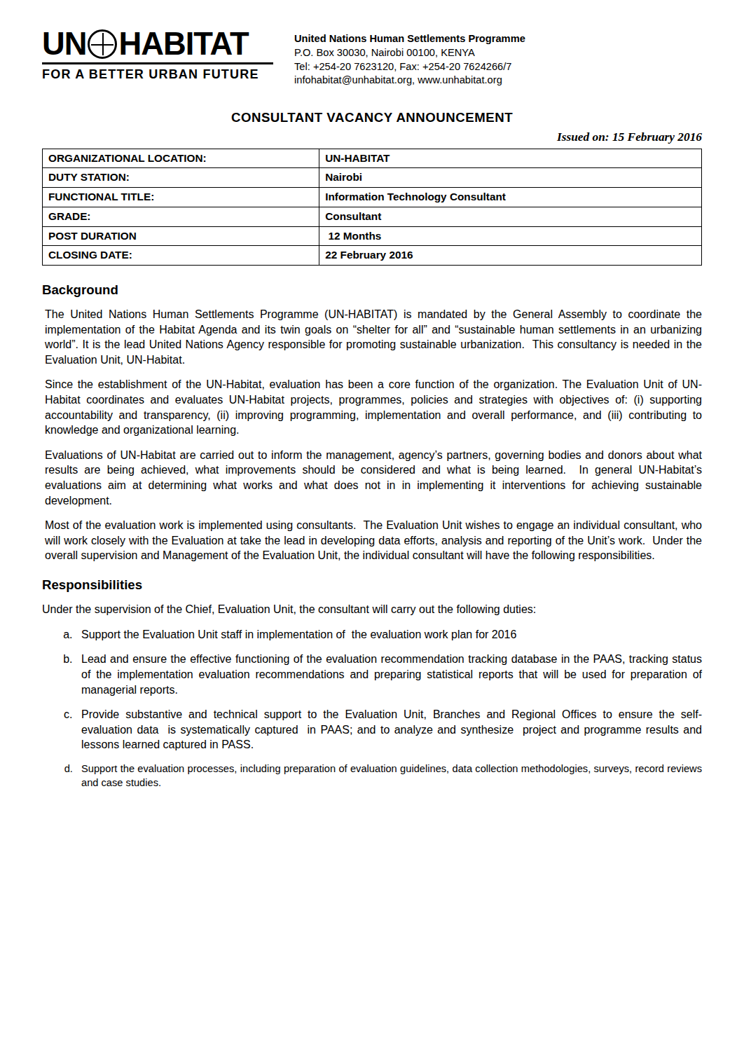UN HABITAT
FOR A BETTER URBAN FUTURE
United Nations Human Settlements Programme
P.O. Box 30030, Nairobi 00100, KENYA
Tel: +254-20 7623120, Fax: +254-20 7624266/7
infohabitat@unhabitat.org, www.unhabitat.org
CONSULTANT VACANCY ANNOUNCEMENT
Issued on: 15 February 2016
| ORGANIZATIONAL LOCATION: | UN-HABITAT |
| DUTY STATION: | Nairobi |
| FUNCTIONAL TITLE: | Information Technology Consultant |
| GRADE: | Consultant |
| POST DURATION | 12 Months |
| CLOSING DATE: | 22 February 2016 |
Background
The United Nations Human Settlements Programme (UN-HABITAT) is mandated by the General Assembly to coordinate the implementation of the Habitat Agenda and its twin goals on “shelter for all” and “sustainable human settlements in an urbanizing world”. It is the lead United Nations Agency responsible for promoting sustainable urbanization. This consultancy is needed in the Evaluation Unit, UN-Habitat.
Since the establishment of the UN-Habitat, evaluation has been a core function of the organization. The Evaluation Unit of UN-Habitat coordinates and evaluates UN-Habitat projects, programmes, policies and strategies with objectives of: (i) supporting accountability and transparency, (ii) improving programming, implementation and overall performance, and (iii) contributing to knowledge and organizational learning.
Evaluations of UN-Habitat are carried out to inform the management, agency’s partners, governing bodies and donors about what results are being achieved, what improvements should be considered and what is being learned. In general UN-Habitat’s evaluations aim at determining what works and what does not in in implementing it interventions for achieving sustainable development.
Most of the evaluation work is implemented using consultants. The Evaluation Unit wishes to engage an individual consultant, who will work closely with the Evaluation at take the lead in developing data efforts, analysis and reporting of the Unit’s work. Under the overall supervision and Management of the Evaluation Unit, the individual consultant will have the following responsibilities.
Responsibilities
Under the supervision of the Chief, Evaluation Unit, the consultant will carry out the following duties:
Support the Evaluation Unit staff in implementation of the evaluation work plan for 2016
Lead and ensure the effective functioning of the evaluation recommendation tracking database in the PAAS, tracking status of the implementation evaluation recommendations and preparing statistical reports that will be used for preparation of managerial reports.
Provide substantive and technical support to the Evaluation Unit, Branches and Regional Offices to ensure the self-evaluation data is systematically captured in PAAS; and to analyze and synthesize project and programme results and lessons learned captured in PASS.
Support the evaluation processes, including preparation of evaluation guidelines, data collection methodologies, surveys, record reviews and case studies.